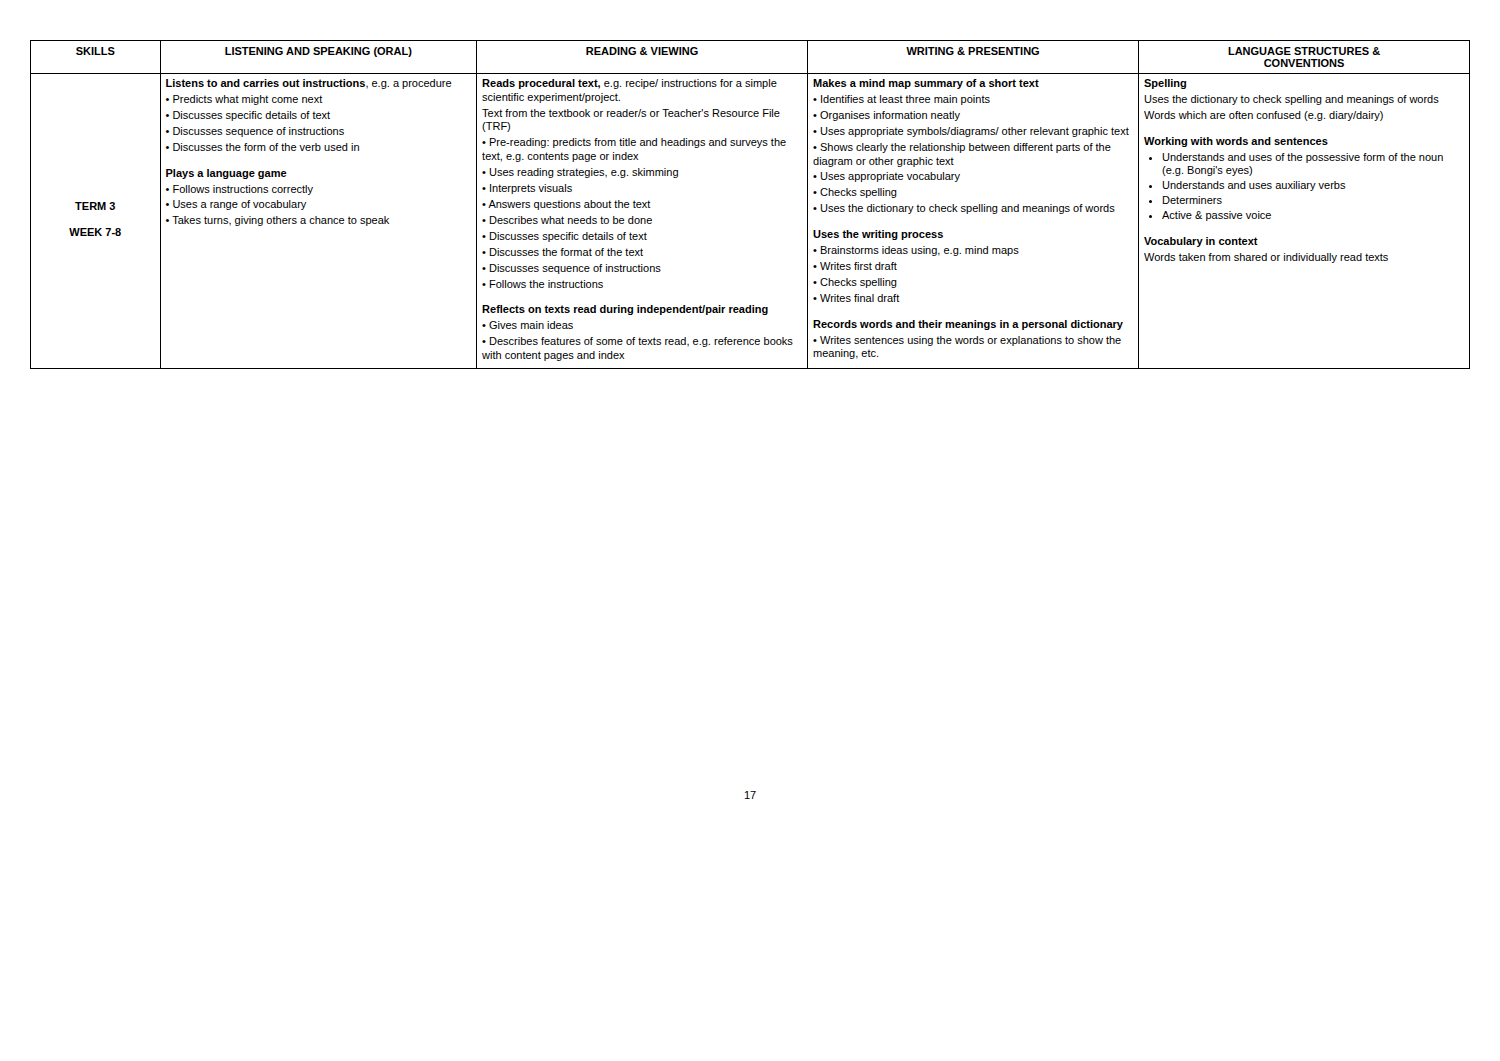| SKILLS | LISTENING AND SPEAKING (ORAL) | READING & VIEWING | WRITING & PRESENTING | LANGUAGE STRUCTURES & CONVENTIONS |
| --- | --- | --- | --- | --- |
| TERM 3 WEEK 7-8 | Listens to and carries out instructions , e.g. a procedure • Predicts what might come next • Discusses specific details of text • Discusses sequence of instructions • Discusses the form of the verb used in Plays a language game • Follows instructions correctly • Uses a range of vocabulary • Takes turns, giving others a chance to speak | Reads procedural text, e.g. recipe/ instructions for a simple scientific experiment/project. Text from the textbook or reader/s or Teacher's Resource File (TRF) • Pre-reading: predicts from title and headings and surveys the text, e.g. contents page or index • Uses reading strategies, e.g. skimming • Interprets visuals • Answers questions about the text • Describes what needs to be done • Discusses specific details of text • Discusses the format of the text • Discusses sequence of instructions • Follows the instructions Reflects on texts read during independent/pair reading • Gives main ideas • Describes features of some of texts read, e.g. reference books with content pages and index | Makes a mind map summary of a short text • Identifies at least three main points • Organises information neatly • Uses appropriate symbols/diagrams/ other relevant graphic text • Shows clearly the relationship between different parts of the diagram or other graphic text • Uses appropriate vocabulary • Checks spelling • Uses the dictionary to check spelling and meanings of words Uses the writing process • Brainstorms ideas using, e.g. mind maps • Writes first draft • Checks spelling • Writes final draft Records words and their meanings in a personal dictionary • Writes sentences using the words or explanations to show the meaning, etc. | Spelling Uses the dictionary to check spelling and meanings of words Words which are often confused (e.g. diary/dairy) Working with words and sentences Understands and uses of the possessive form of the noun (e.g. Bongi's eyes) Understands and uses auxiliary verbs Determiners Active & passive voice Vocabulary in context Words taken from shared or individually read texts |
17